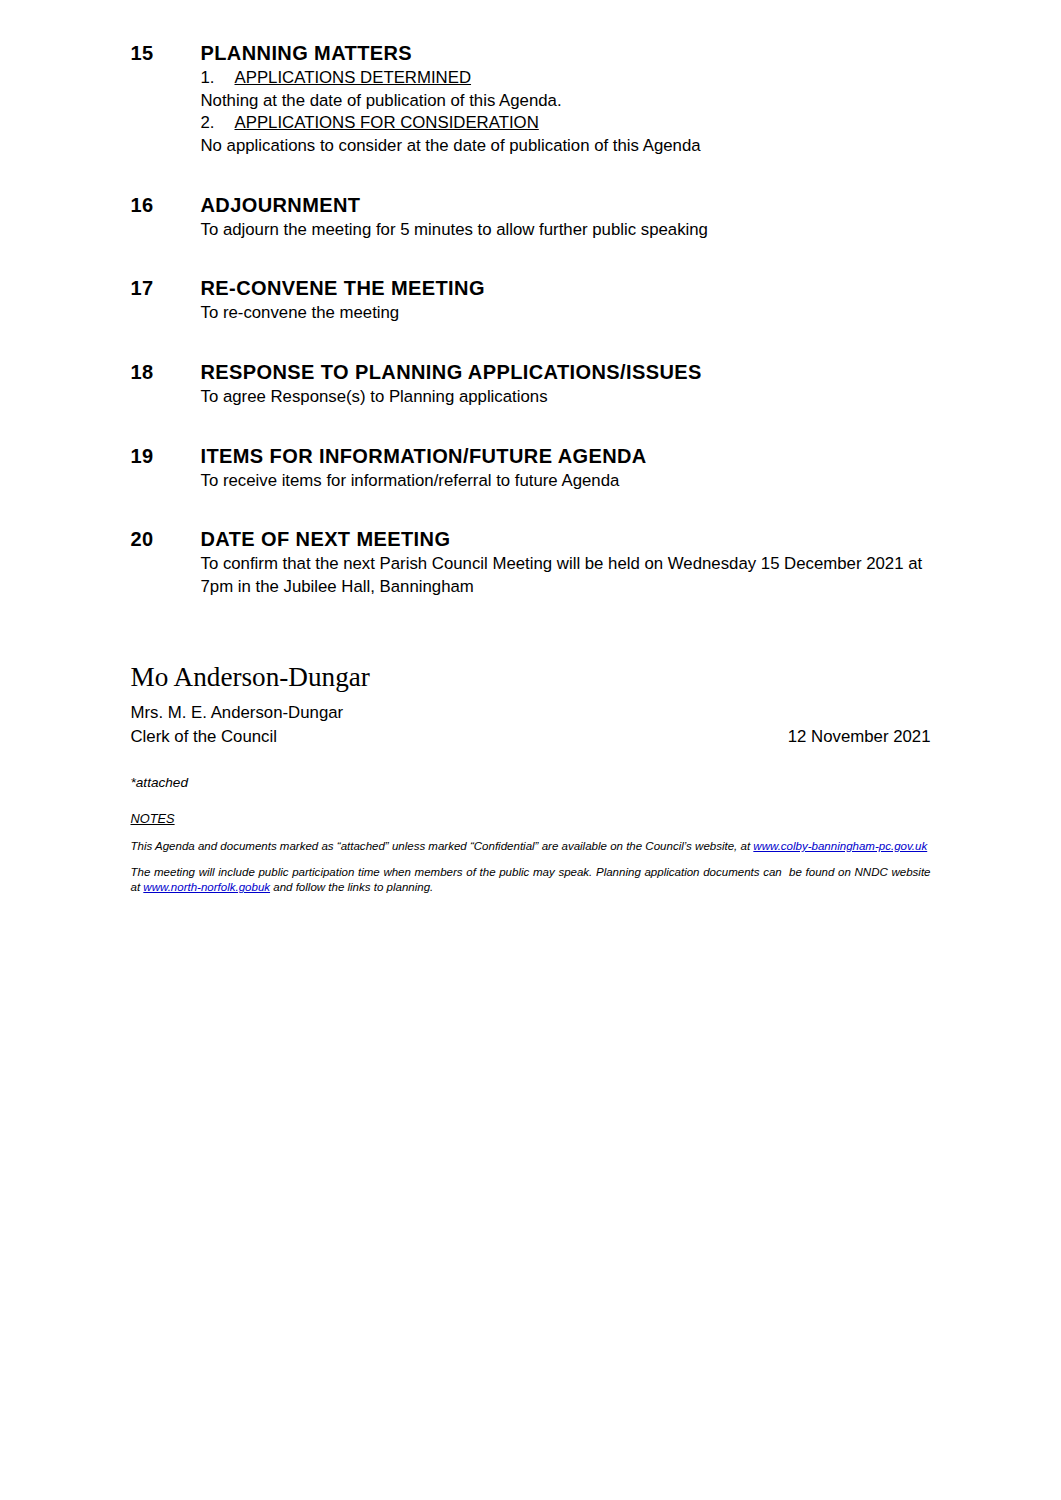15 PLANNING MATTERS
1. APPLICATIONS DETERMINED
Nothing at the date of publication of this Agenda.
2. APPLICATIONS FOR CONSIDERATION
No applications to consider at the date of publication of this Agenda
16 ADJOURNMENT
To adjourn the meeting for 5 minutes to allow further public speaking
17 RE-CONVENE THE MEETING
To re-convene the meeting
18 RESPONSE TO PLANNING APPLICATIONS/ISSUES
To agree Response(s) to Planning applications
19 ITEMS FOR INFORMATION/FUTURE AGENDA
To receive items for information/referral to future Agenda
20 DATE OF NEXT MEETING
To confirm that the next Parish Council Meeting will be held on Wednesday 15 December 2021 at 7pm in the Jubilee Hall, Banningham
Mo Anderson-Dungar
Mrs. M. E. Anderson-Dungar
Clerk of the Council 12 November 2021
*attached
NOTES
This Agenda and documents marked as “attached” unless marked “Confidential” are available on the Council’s website, at www.colby-banningham-pc.gov.uk
The meeting will include public participation time when members of the public may speak. Planning application documents can be found on NNDC website at www.north-norfolk.gobuk and follow the links to planning.